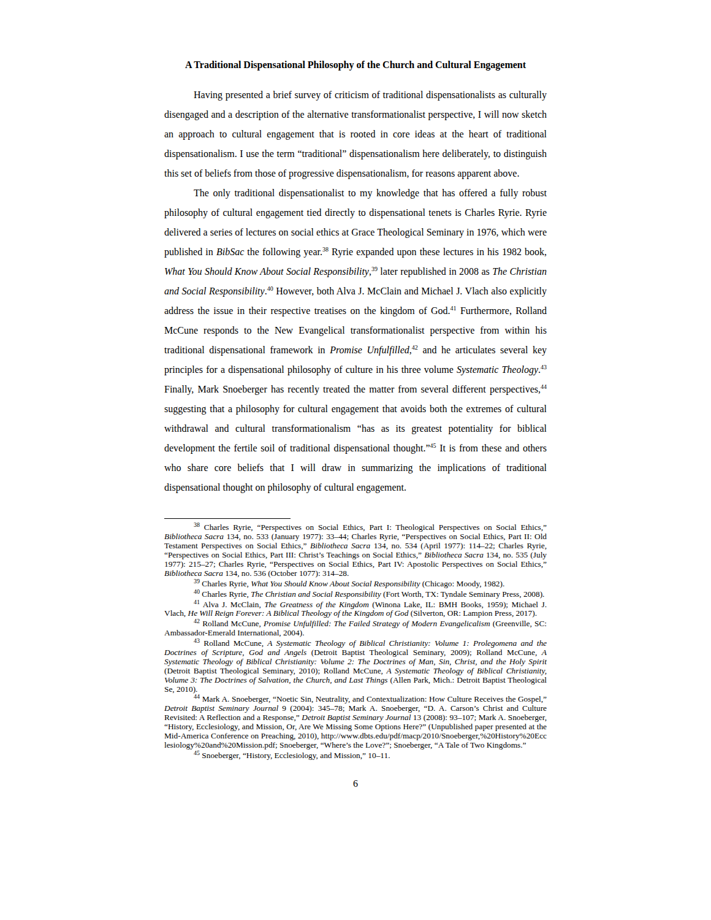A Traditional Dispensational Philosophy of the Church and Cultural Engagement
Having presented a brief survey of criticism of traditional dispensationalists as culturally disengaged and a description of the alternative transformationalist perspective, I will now sketch an approach to cultural engagement that is rooted in core ideas at the heart of traditional dispensationalism. I use the term “traditional” dispensationalism here deliberately, to distinguish this set of beliefs from those of progressive dispensationalism, for reasons apparent above.
The only traditional dispensationalist to my knowledge that has offered a fully robust philosophy of cultural engagement tied directly to dispensational tenets is Charles Ryrie. Ryrie delivered a series of lectures on social ethics at Grace Theological Seminary in 1976, which were published in BibSac the following year.38 Ryrie expanded upon these lectures in his 1982 book, What You Should Know About Social Responsibility,39 later republished in 2008 as The Christian and Social Responsibility.40 However, both Alva J. McClain and Michael J. Vlach also explicitly address the issue in their respective treatises on the kingdom of God.41 Furthermore, Rolland McCune responds to the New Evangelical transformationalist perspective from within his traditional dispensational framework in Promise Unfulfilled,42 and he articulates several key principles for a dispensational philosophy of culture in his three volume Systematic Theology.43 Finally, Mark Snoeberger has recently treated the matter from several different perspectives,44 suggesting that a philosophy for cultural engagement that avoids both the extremes of cultural withdrawal and cultural transformationalism “has as its greatest potentiality for biblical development the fertile soil of traditional dispensational thought.”45 It is from these and others who share core beliefs that I will draw in summarizing the implications of traditional dispensational thought on philosophy of cultural engagement.
38 Charles Ryrie, “Perspectives on Social Ethics, Part I: Theological Perspectives on Social Ethics,” Bibliotheca Sacra 134, no. 533 (January 1977): 33–44; Charles Ryrie, “Perspectives on Social Ethics, Part II: Old Testament Perspectives on Social Ethics,” Bibliotheca Sacra 134, no. 534 (April 1977): 114–22; Charles Ryrie, “Perspectives on Social Ethics, Part III: Christ’s Teachings on Social Ethics,” Bibliotheca Sacra 134, no. 535 (July 1977): 215–27; Charles Ryrie, “Perspectives on Social Ethics, Part IV: Apostolic Perspectives on Social Ethics,” Bibliotheca Sacra 134, no. 536 (October 1077): 314–28.
39 Charles Ryrie, What You Should Know About Social Responsibility (Chicago: Moody, 1982).
40 Charles Ryrie, The Christian and Social Responsibility (Fort Worth, TX: Tyndale Seminary Press, 2008).
41 Alva J. McClain, The Greatness of the Kingdom (Winona Lake, IL: BMH Books, 1959); Michael J. Vlach, He Will Reign Forever: A Biblical Theology of the Kingdom of God (Silverton, OR: Lampion Press, 2017).
42 Rolland McCune, Promise Unfulfilled: The Failed Strategy of Modern Evangelicalism (Greenville, SC: Ambassador-Emerald International, 2004).
43 Rolland McCune, A Systematic Theology of Biblical Christianity: Volume 1: Prolegomena and the Doctrines of Scripture, God and Angels (Detroit Baptist Theological Seminary, 2009); Rolland McCune, A Systematic Theology of Biblical Christianity: Volume 2: The Doctrines of Man, Sin, Christ, and the Holy Spirit (Detroit Baptist Theological Seminary, 2010); Rolland McCune, A Systematic Theology of Biblical Christianity, Volume 3: The Doctrines of Salvation, the Church, and Last Things (Allen Park, Mich.: Detroit Baptist Theological Se, 2010).
44 Mark A. Snoeberger, “Noetic Sin, Neutrality, and Contextualization: How Culture Receives the Gospel,” Detroit Baptist Seminary Journal 9 (2004): 345–78; Mark A. Snoeberger, “D. A. Carson’s Christ and Culture Revisited: A Reflection and a Response,” Detroit Baptist Seminary Journal 13 (2008): 93–107; Mark A. Snoeberger, “History, Ecclesiology, and Mission, Or, Are We Missing Some Options Here?” (Unpublished paper presented at the Mid-America Conference on Preaching, 2010), http://www.dbts.edu/pdf/macp/2010/Snoeberger,%20History%20Ecclesiology%20and%20Mission.pdf; Snoeberger, “Where’s the Love?”; Snoeberger, “A Tale of Two Kingdoms.”
45 Snoeberger, “History, Ecclesiology, and Mission,” 10–11.
6